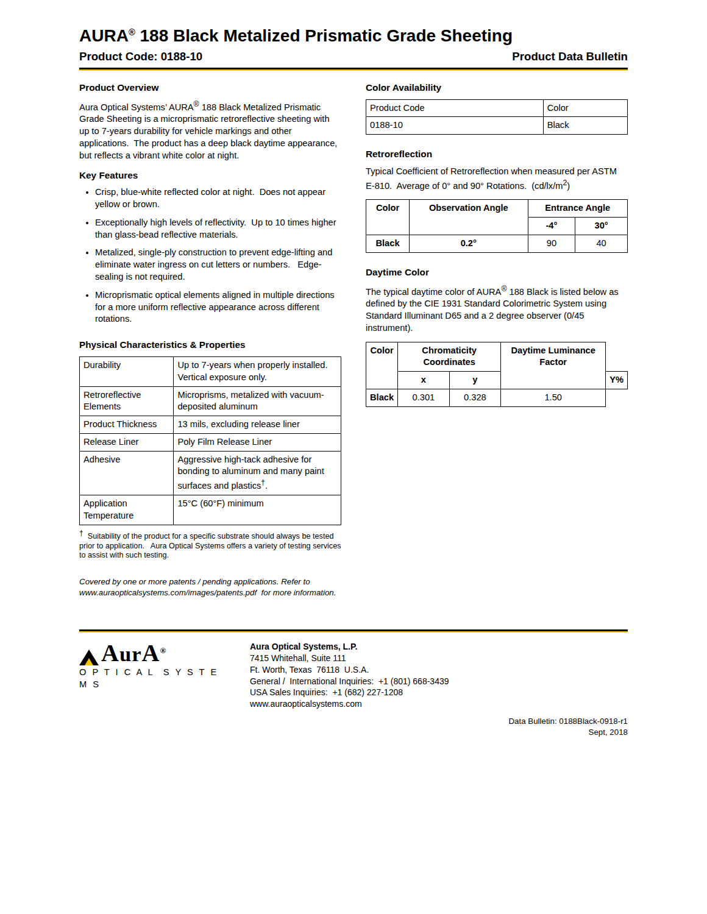AURA® 188 Black Metalized Prismatic Grade Sheeting
Product Code: 0188-10 Product Data Bulletin
Product Overview
Aura Optical Systems’ AURA® 188 Black Metalized Prismatic Grade Sheeting is a microprismatic retroreflective sheeting with up to 7-years durability for vehicle markings and other applications. The product has a deep black daytime appearance, but reflects a vibrant white color at night.
Key Features
Crisp, blue-white reflected color at night. Does not appear yellow or brown.
Exceptionally high levels of reflectivity. Up to 10 times higher than glass-bead reflective materials.
Metalized, single-ply construction to prevent edge-lifting and eliminate water ingress on cut letters or numbers. Edge-sealing is not required.
Microprismatic optical elements aligned in multiple directions for a more uniform reflective appearance across different rotations.
Physical Characteristics & Properties
| Durability | Up to 7-years when properly installed. Vertical exposure only. |
| Retroreflective Elements | Microprisms, metalized with vacuum-deposited aluminum |
| Product Thickness | 13 mils, excluding release liner |
| Release Liner | Poly Film Release Liner |
| Adhesive | Aggressive high-tack adhesive for bonding to aluminum and many paint surfaces and plastics † . |
| Application Temperature | 15°C (60°F) minimum |
† Suitability of the product for a specific substrate should always be tested prior to application. Aura Optical Systems offers a variety of testing services to assist with such testing.
Covered by one or more patents / pending applications. Refer to www.auraopticalsystems.com/images/patents.pdf for more information.
Color Availability
| Product Code | Color |
| 0188-10 | Black |
Retroreflection
Typical Coefficient of Retroreflection when measured per ASTM E-810. Average of 0° and 90° Rotations. (cd/lx/m2)
| Color | Observation Angle | Entrance Angle |
| --- | --- | --- |
| -4° | 30° |
| Black | 0.2° | 90 | 40 |
Daytime Color
The typical daytime color of AURA® 188 Black is listed below as defined by the CIE 1931 Standard Colorimetric System using Standard Illuminant D65 and a 2 degree observer (0/45 instrument).
| Color | Chromaticity Coordinates | Daytime Luminance Factor |
| --- | --- | --- |
| x | y | Y% |
| Black | 0.301 | 0.328 | 1.50 |
AurA®
O P T I C A L S Y S T E M S
Aura Optical Systems, L.P.
7415 Whitehall, Suite 111
Ft. Worth, Texas 76118 U.S.A.
General / International Inquiries: +1 (801) 668-3439
USA Sales Inquiries: +1 (682) 227-1208
www.auraopticalsystems.com
Data Bulletin: 0188Black-0918-r1
Sept, 2018